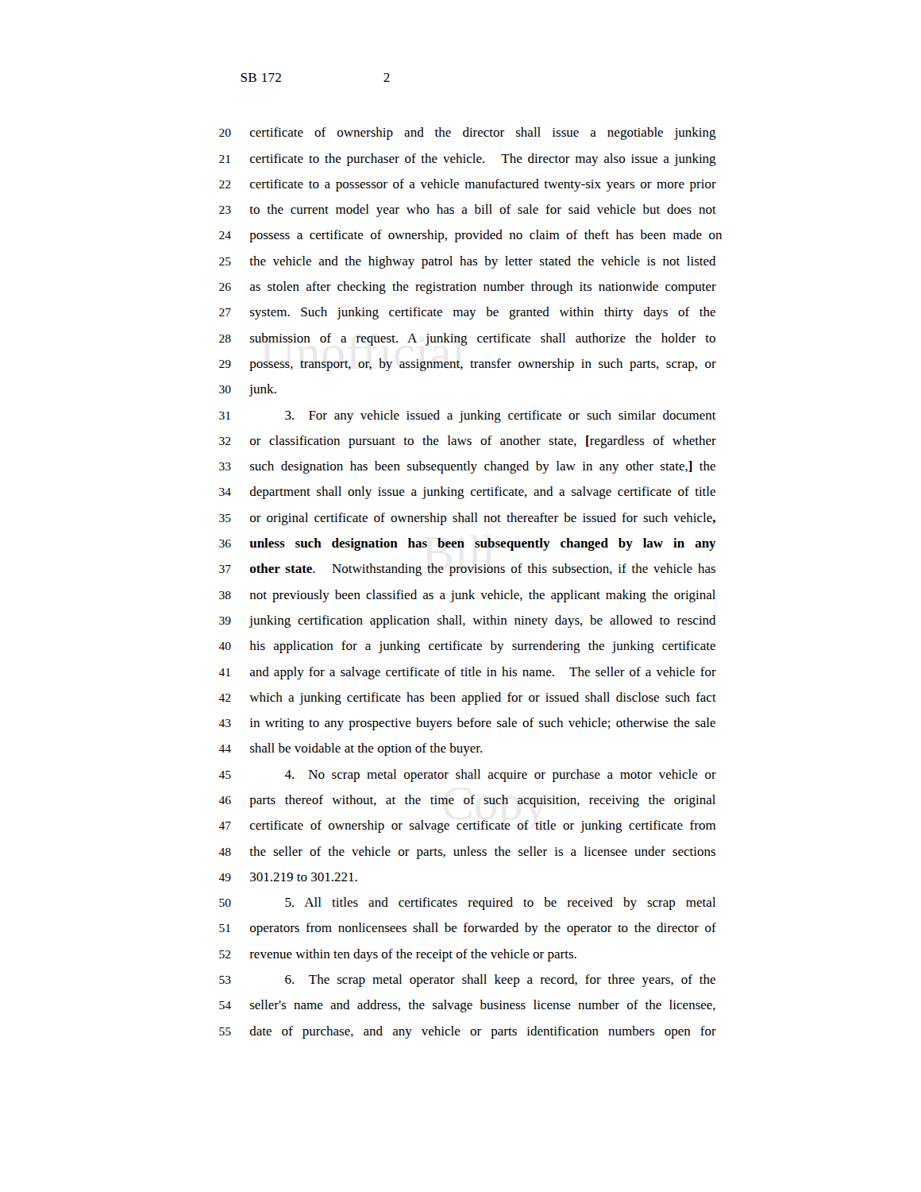Unofficial Bill Copy
SB 172 2
20 certificate of ownership and the director shall issue a negotiable junking
21 certificate to the purchaser of the vehicle. The director may also issue a junking
22 certificate to a possessor of a vehicle manufactured twenty-six years or more prior
23 to the current model year who has a bill of sale for said vehicle but does not
24 possess a certificate of ownership, provided no claim of theft has been made on
25 the vehicle and the highway patrol has by letter stated the vehicle is not listed
26 as stolen after checking the registration number through its nationwide computer
27 system. Such junking certificate may be granted within thirty days of the
28 submission of a request. A junking certificate shall authorize the holder to
29 possess, transport, or, by assignment, transfer ownership in such parts, scrap, or
30 junk.
31 3. For any vehicle issued a junking certificate or such similar document
32 or classification pursuant to the laws of another state, [regardless of whether
33 such designation has been subsequently changed by law in any other state,] the
34 department shall only issue a junking certificate, and a salvage certificate of title
35 or original certificate of ownership shall not thereafter be issued for such vehicle,
36 unless such designation has been subsequently changed by law in any
37 other state. Notwithstanding the provisions of this subsection, if the vehicle has
38 not previously been classified as a junk vehicle, the applicant making the original
39 junking certification application shall, within ninety days, be allowed to rescind
40 his application for a junking certificate by surrendering the junking certificate
41 and apply for a salvage certificate of title in his name. The seller of a vehicle for
42 which a junking certificate has been applied for or issued shall disclose such fact
43 in writing to any prospective buyers before sale of such vehicle; otherwise the sale
44 shall be voidable at the option of the buyer.
45 4. No scrap metal operator shall acquire or purchase a motor vehicle or
46 parts thereof without, at the time of such acquisition, receiving the original
47 certificate of ownership or salvage certificate of title or junking certificate from
48 the seller of the vehicle or parts, unless the seller is a licensee under sections
49301.219 to 301.221.
50 5. All titles and certificates required to be received by scrap metal
51 operators from nonlicensees shall be forwarded by the operator to the director of
52 revenue within ten days of the receipt of the vehicle or parts.
53 6. The scrap metal operator shall keep a record, for three years, of the
54 seller's name and address, the salvage business license number of the licensee,
55 date of purchase, and any vehicle or parts identification numbers open for